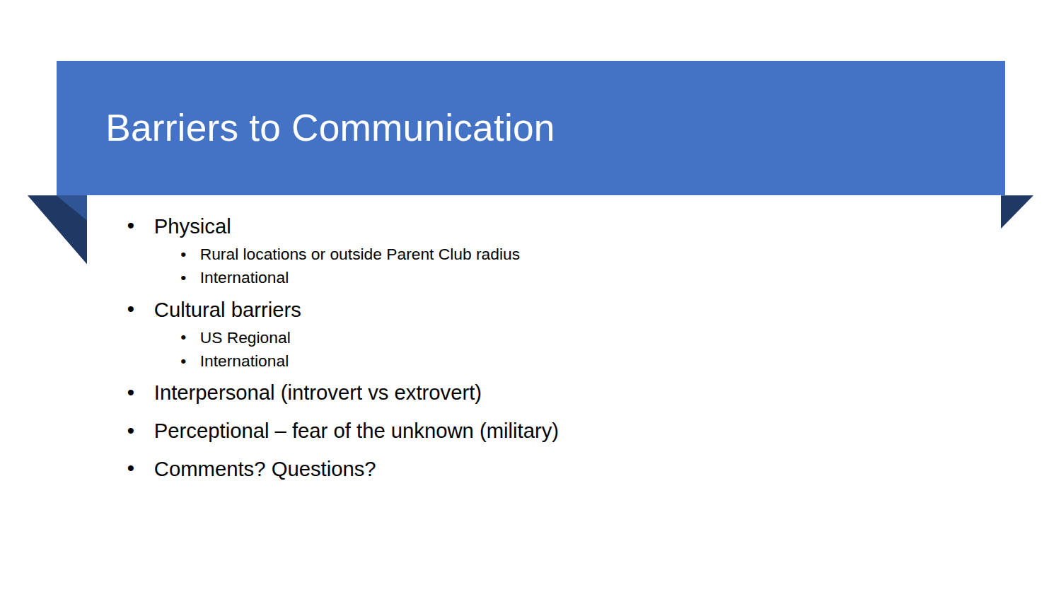Barriers to Communication
Physical
Rural locations or outside Parent Club radius
International
Cultural barriers
US Regional
International
Interpersonal (introvert vs extrovert)
Perceptional – fear of the unknown (military)
Comments? Questions?